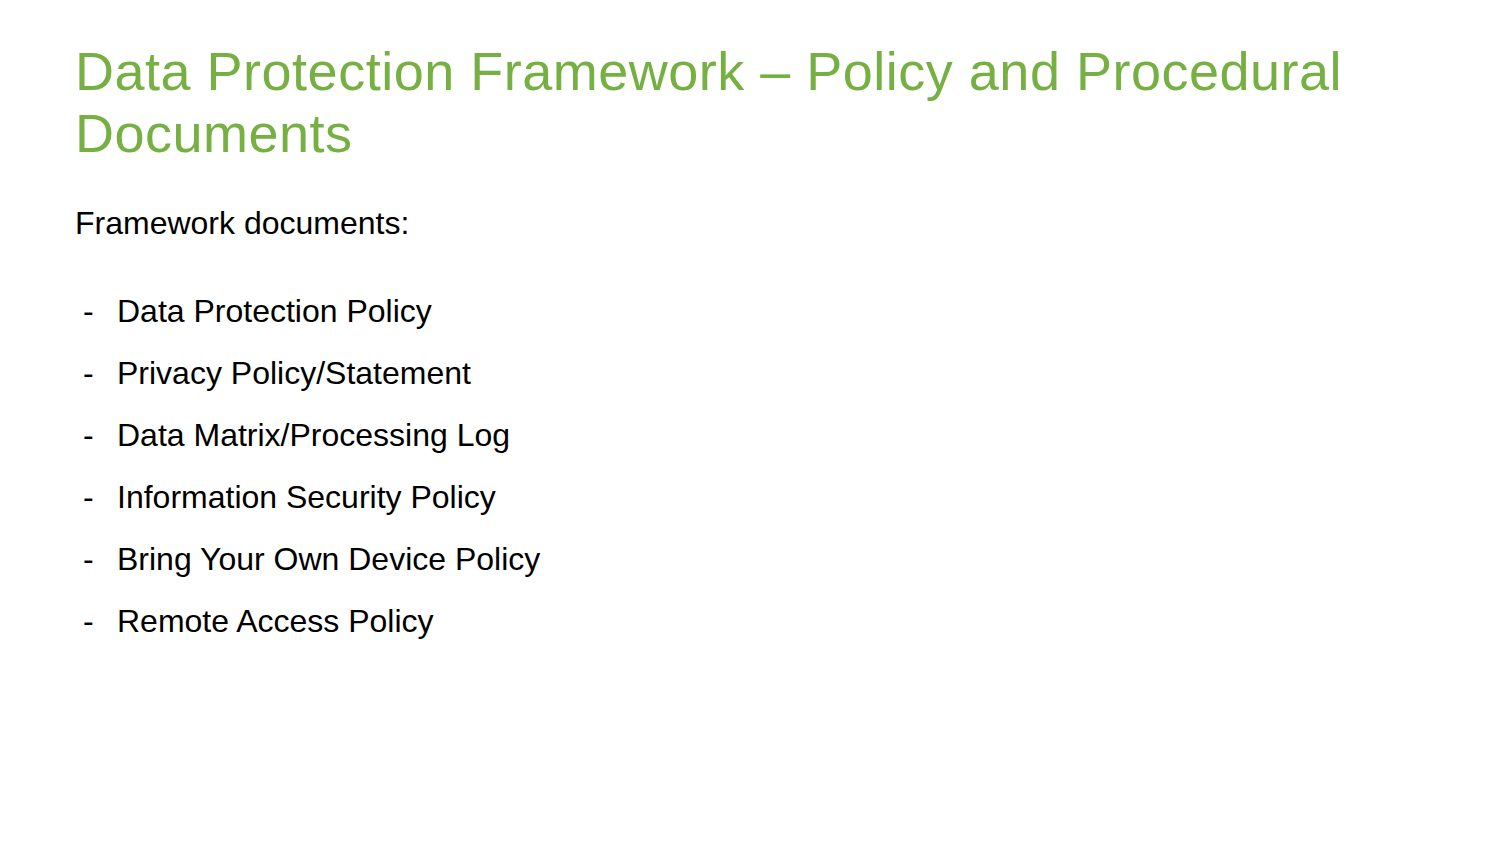Data Protection Framework – Policy and Procedural Documents
Framework documents:
Data Protection Policy
Privacy Policy/Statement
Data Matrix/Processing Log
Information Security Policy
Bring Your Own Device Policy
Remote Access Policy